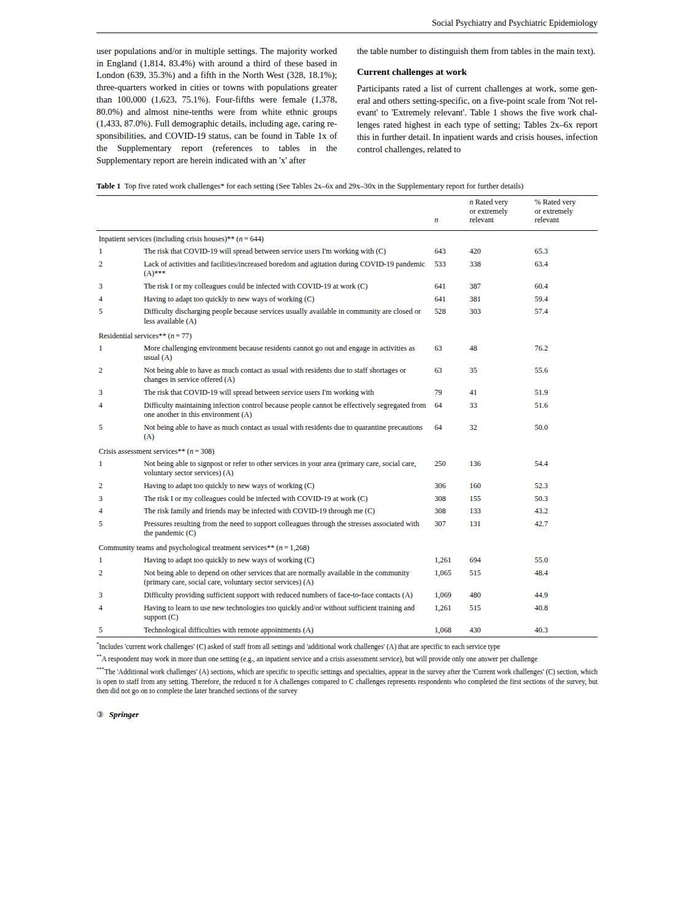Social Psychiatry and Psychiatric Epidemiology
user populations and/or in multiple settings. The majority worked in England (1,814, 83.4%) with around a third of these based in London (639, 35.3%) and a fifth in the North West (328, 18.1%); three-quarters worked in cities or towns with populations greater than 100,000 (1,623, 75.1%). Four-fifths were female (1,378, 80.0%) and almost nine-tenths were from white ethnic groups (1,433, 87.0%). Full demographic details, including age, caring responsibilities, and COVID-19 status, can be found in Table 1x of the Supplementary report (references to tables in the Supplementary report are herein indicated with an 'x' after
the table number to distinguish them from tables in the main text).
Current challenges at work
Participants rated a list of current challenges at work, some general and others setting-specific, on a five-point scale from 'Not relevant' to 'Extremely relevant'. Table 1 shows the five work challenges rated highest in each type of setting; Tables 2x–6x report this in further detail. In inpatient wards and crisis houses, infection control challenges, related to
Table 1 Top five rated work challenges* for each setting (See Tables 2x–6x and 29x–30x in the Supplementary report for further details)
| | | n | n Rated very or extremely relevant | % Rated very or extremely relevant |
| --- | --- | --- | --- | --- |
| Inpatient services (including crisis houses)** ( n = 644) |
| 1 | The risk that COVID-19 will spread between service users I'm working with (C) | 643 | 420 | 65.3 |
| 2 | Lack of activities and facilities/increased boredom and agitation during COVID-19 pandemic (A)*** | 533 | 338 | 63.4 |
| 3 | The risk I or my colleagues could be infected with COVID-19 at work (C) | 641 | 387 | 60.4 |
| 4 | Having to adapt too quickly to new ways of working (C) | 641 | 381 | 59.4 |
| 5 | Difficulty discharging people because services usually available in community are closed or less available (A) | 528 | 303 | 57.4 |
| Residential services** ( n = 77) |
| 1 | More challenging environment because residents cannot go out and engage in activities as usual (A) | 63 | 48 | 76.2 |
| 2 | Not being able to have as much contact as usual with residents due to staff shortages or changes in service offered (A) | 63 | 35 | 55.6 |
| 3 | The risk that COVID-19 will spread between service users I'm working with | 79 | 41 | 51.9 |
| 4 | Difficulty maintaining infection control because people cannot be effectively segregated from one another in this environment (A) | 64 | 33 | 51.6 |
| 5 | Not being able to have as much contact as usual with residents due to quarantine precautions (A) | 64 | 32 | 50.0 |
| Crisis assessment services** ( n = 308) |
| 1 | Not being able to signpost or refer to other services in your area (primary care, social care, voluntary sector services) (A) | 250 | 136 | 54.4 |
| 2 | Having to adapt too quickly to new ways of working (C) | 306 | 160 | 52.3 |
| 3 | The risk I or my colleagues could be infected with COVID-19 at work (C) | 308 | 155 | 50.3 |
| 4 | The risk family and friends may be infected with COVID-19 through me (C) | 308 | 133 | 43.2 |
| 5 | Pressures resulting from the need to support colleagues through the stresses associated with the pandemic (C) | 307 | 131 | 42.7 |
| Community teams and psychological treatment services** ( n = 1,268) |
| 1 | Having to adapt too quickly to new ways of working (C) | 1,261 | 694 | 55.0 |
| 2 | Not being able to depend on other services that are normally available in the community (primary care, social care, voluntary sector services) (A) | 1,065 | 515 | 48.4 |
| 3 | Difficulty providing sufficient support with reduced numbers of face-to-face contacts (A) | 1,069 | 480 | 44.9 |
| 4 | Having to learn to use new technologies too quickly and/or without sufficient training and support (C) | 1,261 | 515 | 40.8 |
| 5 | Technological difficulties with remote appointments (A) | 1,068 | 430 | 40.3 |
*Includes 'current work challenges' (C) asked of staff from all settings and 'additional work challenges' (A) that are specific to each service type
**A respondent may work in more than one setting (e.g., an inpatient service and a crisis assessment service), but will provide only one answer per challenge
***The 'Additional work challenges' (A) sections, which are specific to specific settings and specialties, appear in the survey after the 'Current work challenges' (C) section, which is open to staff from any setting. Therefore, the reduced n for A challenges compared to C challenges represents respondents who completed the first sections of the survey, but then did not go on to complete the later branched sections of the survey
③ Springer